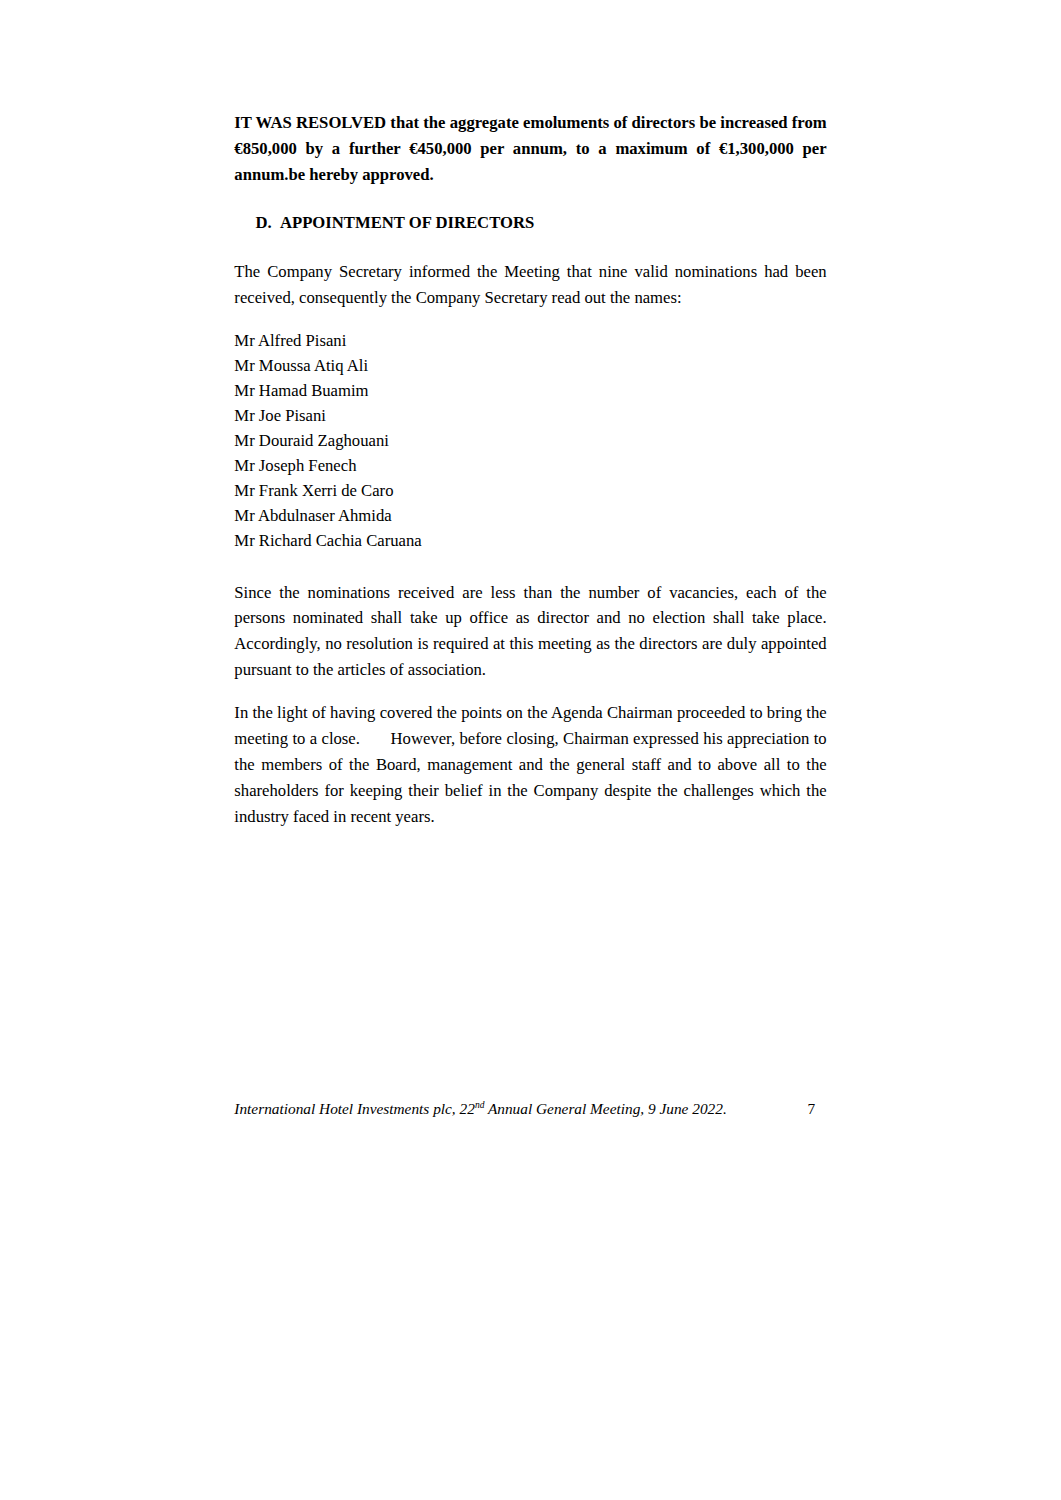IT WAS RESOLVED that the aggregate emoluments of directors be increased from €850,000 by a further €450,000 per annum, to a maximum of €1,300,000 per annum.be hereby approved.
D. APPOINTMENT OF DIRECTORS
The Company Secretary informed the Meeting that nine valid nominations had been received, consequently the Company Secretary read out the names:
Mr Alfred Pisani
Mr Moussa Atiq Ali
Mr Hamad Buamim
Mr Joe Pisani
Mr Douraid Zaghouani
Mr Joseph Fenech
Mr Frank Xerri de Caro
Mr Abdulnaser Ahmida
Mr Richard Cachia Caruana
Since the nominations received are less than the number of vacancies, each of the persons nominated shall take up office as director and no election shall take place. Accordingly, no resolution is required at this meeting as the directors are duly appointed pursuant to the articles of association.
In the light of having covered the points on the Agenda Chairman proceeded to bring the meeting to a close. However, before closing, Chairman expressed his appreciation to the members of the Board, management and the general staff and to above all to the shareholders for keeping their belief in the Company despite the challenges which the industry faced in recent years.
International Hotel Investments plc, 22nd Annual General Meeting, 9 June 2022. 7